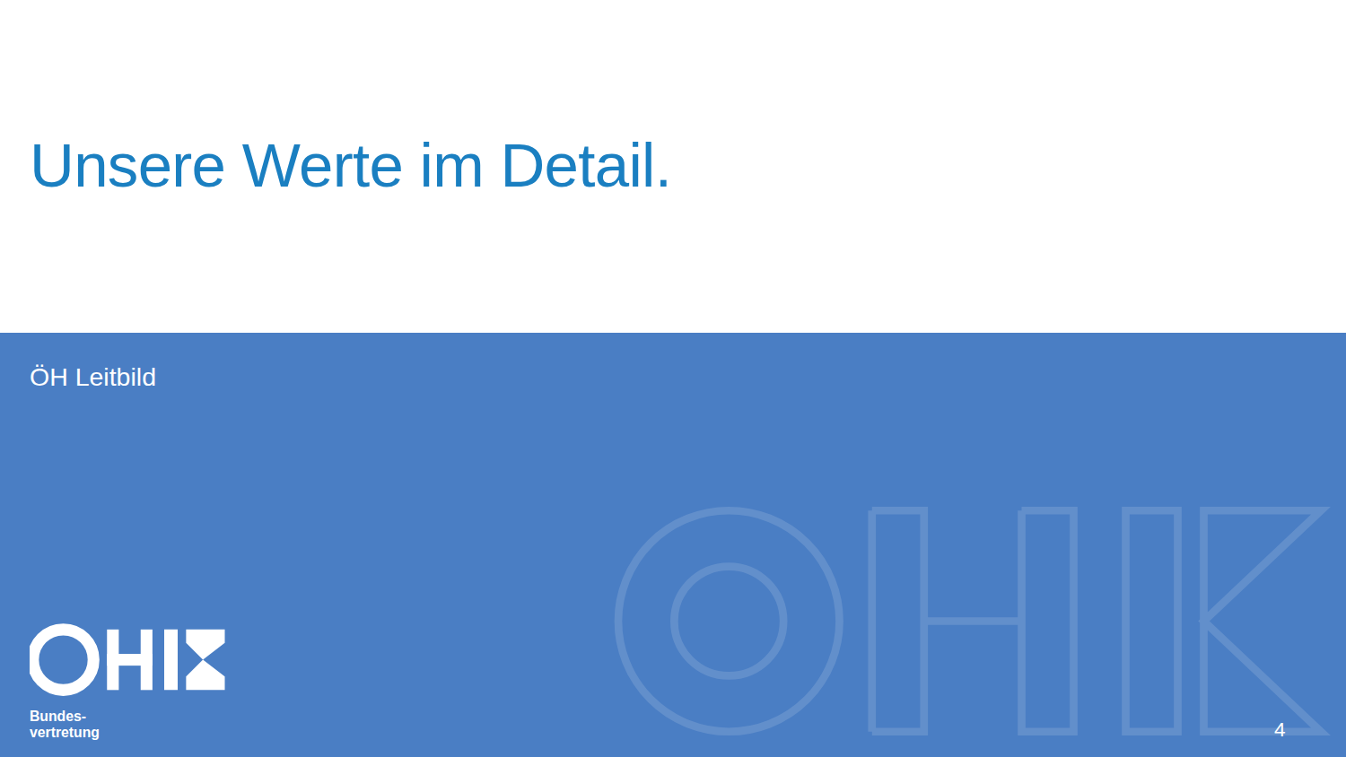Unsere Werte im Detail.
ÖH Leitbild
Bundes-
vertretung
4